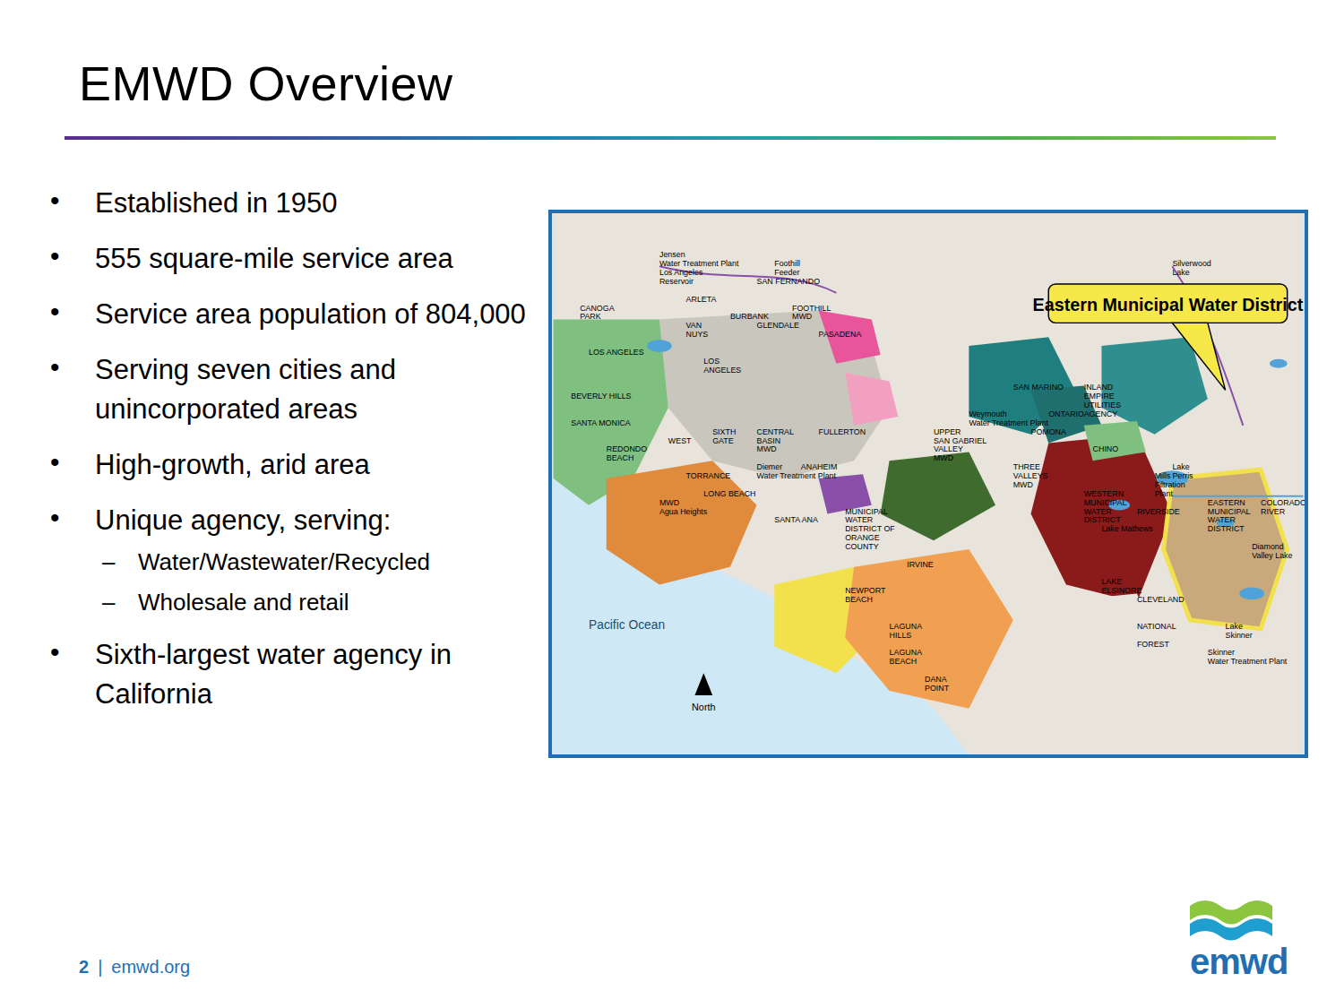EMWD Overview
Established in 1950
555 square-mile service area
Service area population of 804,000
Serving seven cities and unincorporated areas
High-growth, arid area
Unique agency, serving:
Water/Wastewater/Recycled
Wholesale and retail
Sixth-largest water agency in California
Eastern Municipal Water District CANOGA PARK ARLETA SAN FERNANDO Los Angeles Reservoir VAN NUYS BURBANK GLENDALE FOOTHILL MWD PASADENA LOS ANGELES LOS ANGELES BEVERLY HILLS SANTA MONICA REDONDO BEACH WEST SIXTH GATE CENTRAL BASIN MWD FULLERTON ANAHEIM TORRANCE LONG BEACH MWD Agua Heights SANTA ANA MUNICIPAL WATER DISTRICT OF ORANGE COUNTY IRVINE NEWPORT BEACH LAGUNA HILLS LAGUNA BEACH DANA POINT UPPER SAN GABRIEL VALLEY MWD Weymouth Water Treatment Plant SAN MARINO POMONA ONTARIO INLAND EMPIRE UTILITIES AGENCY THREE VALLEYS MWD CHINO WESTERN MUNICIPAL WATER DISTRICT Mills Filtration Plant Lake Perris RIVERSIDE Lake Mathews EASTERN MUNICIPAL WATER DISTRICT COLORADO RIVER Diamond Valley Lake LAKE ELSINORE CLEVELAND NATIONAL FOREST Lake Skinner Skinner Water Treatment Plant Silverwood Lake Foothill Feeder Jensen Water Treatment Plant Diemer Water Treatment Plant Pacific Ocean North
2|emwd.org
emwd